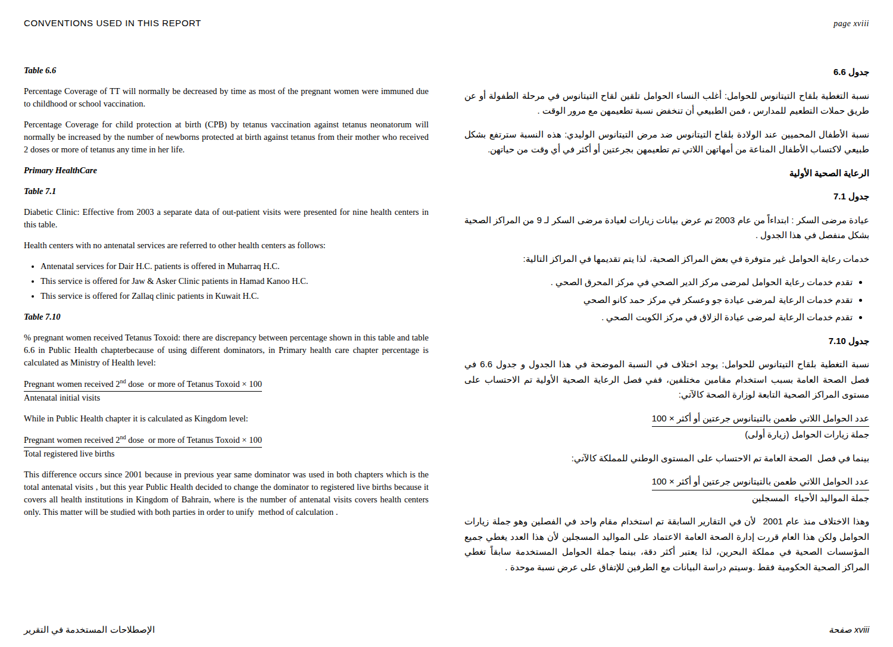CONVENTIONS USED IN THIS REPORT
page xviii
Table 6.6
Percentage Coverage of TT will normally be decreased by time as most of the pregnant women were immuned due to childhood or school vaccination.
Percentage Coverage for child protection at birth (CPB) by tetanus vaccination against tetanus neonatorum will normally be increased by the number of newborns protected at birth against tetanus from their mother who received 2 doses or more of tetanus any time in her life.
Primary HealthCare
Table 7.1
Diabetic Clinic: Effective from 2003 a separate data of out-patient visits were presented for nine health centers in this table.
Health centers with no antenatal services are referred to other health centers as follows:
Antenatal services for Dair H.C. patients is offered in Muharraq H.C.
This service is offered for Jaw & Asker Clinic patients in Hamad Kanoo H.C.
This service is offered for Zallaq clinic patients in Kuwait H.C.
Table 7.10
% pregnant women received Tetanus Toxoid: there are discrepancy between percentage shown in this table and table 6.6 in Public Health chapterbecause of using different dominators, in Primary health care chapter percentage is calculated as Ministry of Health level:
Pregnant women received 2nd dose or more of Tetanus Toxoid × 100 Antenatal initial visits
While in Public Health chapter it is calculated as Kingdom level:
Pregnant women received 2nd dose or more of Tetanus Toxoid × 100 Total registered live births
This difference occurs since 2001 because in previous year same dominator was used in both chapters which is the total antenatal visits , but this year Public Health decided to change the dominator to registered live births because it covers all health institutions in Kingdom of Bahrain, where is the number of antenatal visits covers health centers only. This matter will be studied with both parties in order to unify method of calculation .
جدول 6.6
نسبة التغطية بلقاح التيتانوس للحوامل: أغلب النساء الحوامل تلقين لقاح التيتانوس في مرحلة الطفولة أو عن طريق حملات التطعيم للمدارس ، فمن الطبيعي أن تنخفض نسبة تطعيمهن مع مرور الوقت .
نسبة الأطفال المحميين عند الولادة بلقاح التيتانوس ضد مرض التيتانوس الوليدي: هذه النسبة سترتفع بشكل طبيعي لاكتساب الأطفال المناعة من أمهاتهن اللاتي تم تطعيمهن بجرعتين أو أكثر في أي وقت من حياتهن.
الرعاية الصحية الأولية
جدول 7.1
عيادة مرضى السكر : ابتداءاً من عام 2003 تم عرض بيانات زيارات لعيادة مرضى السكر لـ 9 من المراكز الصحية بشكل منفصل في هذا الجدول .
خدمات رعاية الحوامل غير متوفرة في بعض المراكز الصحية، لذا يتم تقديمها في المراكز التالية:
تقدم خدمات رعاية الحوامل لمرضى مركز الدير الصحي في مركز المحرق الصحي .
تقدم خدمات الرعاية لمرضى عيادة جو وعسكر في مركز حمد كانو الصحي
تقدم خدمات الرعاية لمرضى عيادة الزلاق في مركز الكويت الصحي .
جدول 7.10
نسبة التغطية بلقاح التيتانوس للحوامل: يوجد اختلاف في النسبة الموضحة في هذا الجدول و جدول 6.6 في فصل الصحة العامة بسبب استخدام مقامين مختلفين، ففي فصل الرعاية الصحية الأولية تم الاحتساب على مستوى المراكز الصحية التابعة لوزارة الصحة كالآتي:
عدد الحوامل اللاتي طعمن بالتيتانوس جرعتين أو أكثر × 100 جملة زيارات الحوامل (زيارة أولى)
بينما في فصل الصحة العامة تم الاحتساب على المستوى الوطني للمملكة كالآتي:
عدد الحوامل اللاتي طعمن بالتيتانوس جرعتين أو أكثر × 100 جملة المواليد الأحياء المسجلين
وهذا الاختلاف منذ عام 2001 لأن في التقارير السابقة تم استخدام مقام واحد في الفصلين وهو جملة زيارات الحوامل ولكن هذا العام قررت إدارة الصحة العامة الاعتماد على المواليد المسجلين لأن هذا العدد يغطي جميع المؤسسات الصحية في مملكة البحرين، لذا يعتبر أكثر دقة، بينما جملة الحوامل المستخدمة سابقاً تغطي المراكز الصحية الحكومية فقط .وسيتم دراسة البيانات مع الطرفين للإتفاق على عرض نسبة موحدة .
الإصطلاحات المستخدمة في التقرير
xviii صفحة